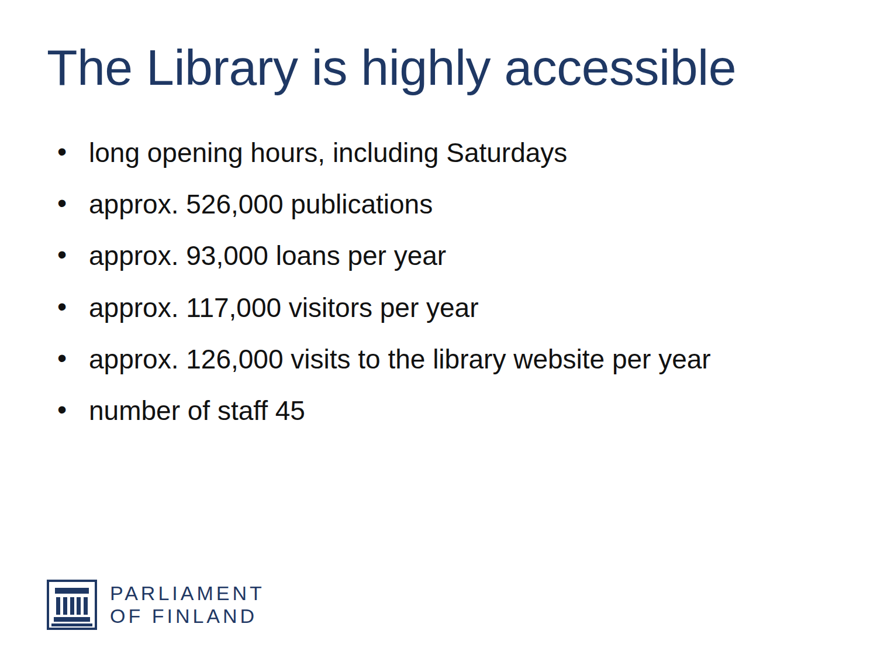The Library is highly accessible
long opening hours, including Saturdays
approx. 526,000 publications
approx. 93,000 loans per year
approx. 117,000 visitors per year
approx. 126,000 visits to the library website per year
number of staff 45
PARLIAMENT
OF FINLAND